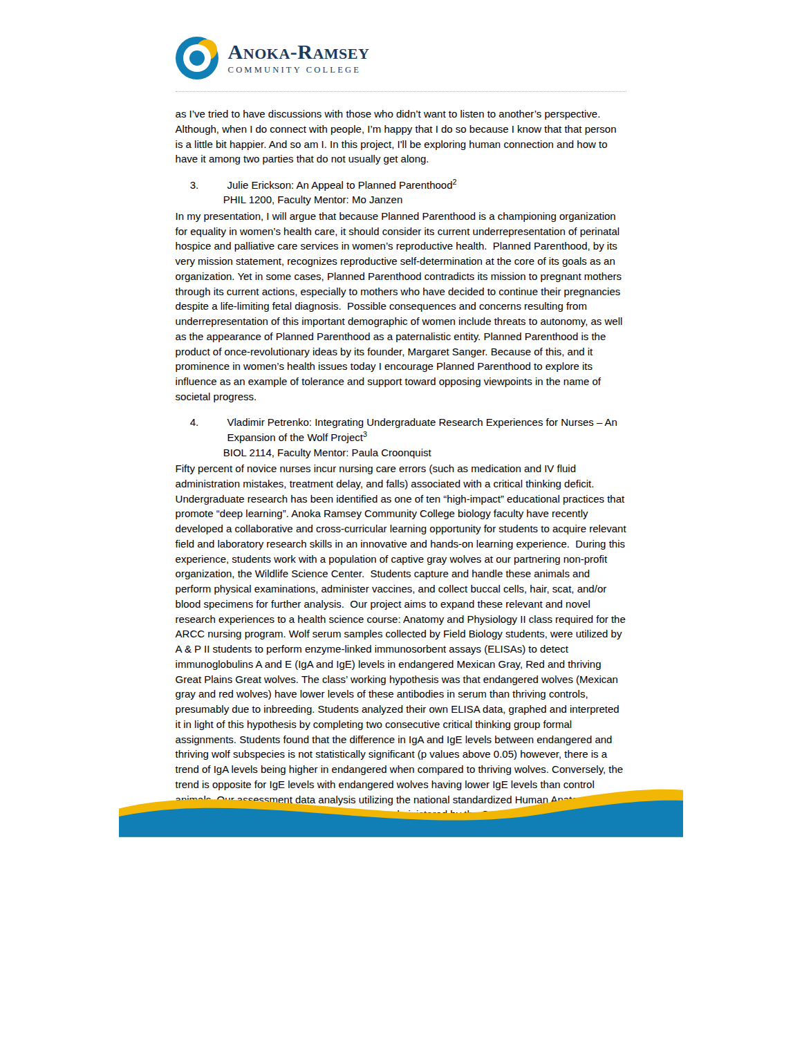ANOKA-RAMSEY
COMMUNITY COLLEGE
as I’ve tried to have discussions with those who didn’t want to listen to another’s perspective. Although, when I do connect with people, I’m happy that I do so because I know that that person is a little bit happier. And so am I. In this project, I'll be exploring human connection and how to have it among two parties that do not usually get along.
3. Julie Erickson: An Appeal to Planned Parenthood2
PHIL 1200, Faculty Mentor: Mo Janzen
In my presentation, I will argue that because Planned Parenthood is a championing organization for equality in women’s health care, it should consider its current underrepresentation of perinatal hospice and palliative care services in women’s reproductive health. Planned Parenthood, by its very mission statement, recognizes reproductive self-determination at the core of its goals as an organization. Yet in some cases, Planned Parenthood contradicts its mission to pregnant mothers through its current actions, especially to mothers who have decided to continue their pregnancies despite a life-limiting fetal diagnosis. Possible consequences and concerns resulting from underrepresentation of this important demographic of women include threats to autonomy, as well as the appearance of Planned Parenthood as a paternalistic entity. Planned Parenthood is the product of once-revolutionary ideas by its founder, Margaret Sanger. Because of this, and it prominence in women’s health issues today I encourage Planned Parenthood to explore its influence as an example of tolerance and support toward opposing viewpoints in the name of societal progress.
4. Vladimir Petrenko: Integrating Undergraduate Research Experiences for Nurses – An Expansion of the Wolf Project3
BIOL 2114, Faculty Mentor: Paula Croonquist
Fifty percent of novice nurses incur nursing care errors (such as medication and IV fluid administration mistakes, treatment delay, and falls) associated with a critical thinking deficit. Undergraduate research has been identified as one of ten “high-impact” educational practices that promote “deep learning”. Anoka Ramsey Community College biology faculty have recently developed a collaborative and cross-curricular learning opportunity for students to acquire relevant field and laboratory research skills in an innovative and hands-on learning experience. During this experience, students work with a population of captive gray wolves at our partnering non-profit organization, the Wildlife Science Center. Students capture and handle these animals and perform physical examinations, administer vaccines, and collect buccal cells, hair, scat, and/or blood specimens for further analysis. Our project aims to expand these relevant and novel research experiences to a health science course: Anatomy and Physiology II class required for the ARCC nursing program. Wolf serum samples collected by Field Biology students, were utilized by A & P II students to perform enzyme-linked immunosorbent assays (ELISAs) to detect immunoglobulins A and E (IgA and IgE) levels in endangered Mexican Gray, Red and thriving Great Plains Great wolves. The class’ working hypothesis was that endangered wolves (Mexican gray and red wolves) have lower levels of these antibodies in serum than thriving controls, presumably due to inbreeding. Students analyzed their own ELISA data, graphed and interpreted it in light of this hypothesis by completing two consecutive critical thinking group formal assignments. Students found that the difference in IgA and IgE levels between endangered and thriving wolf subspecies is not statistically significant (p values above 0.05) however, there is a trend of IgA levels being higher in endangered when compared to thriving wolves. Conversely, the trend is opposite for IgE levels with endangered wolves having lower IgE levels than control animals. Our assessment data analysis utilizing the national standardized Human Anatomy and Physiology exam and the URSSA post survey administered by the Community College Undergraduate Research Initiative (CCURI) demonstrated that students performed